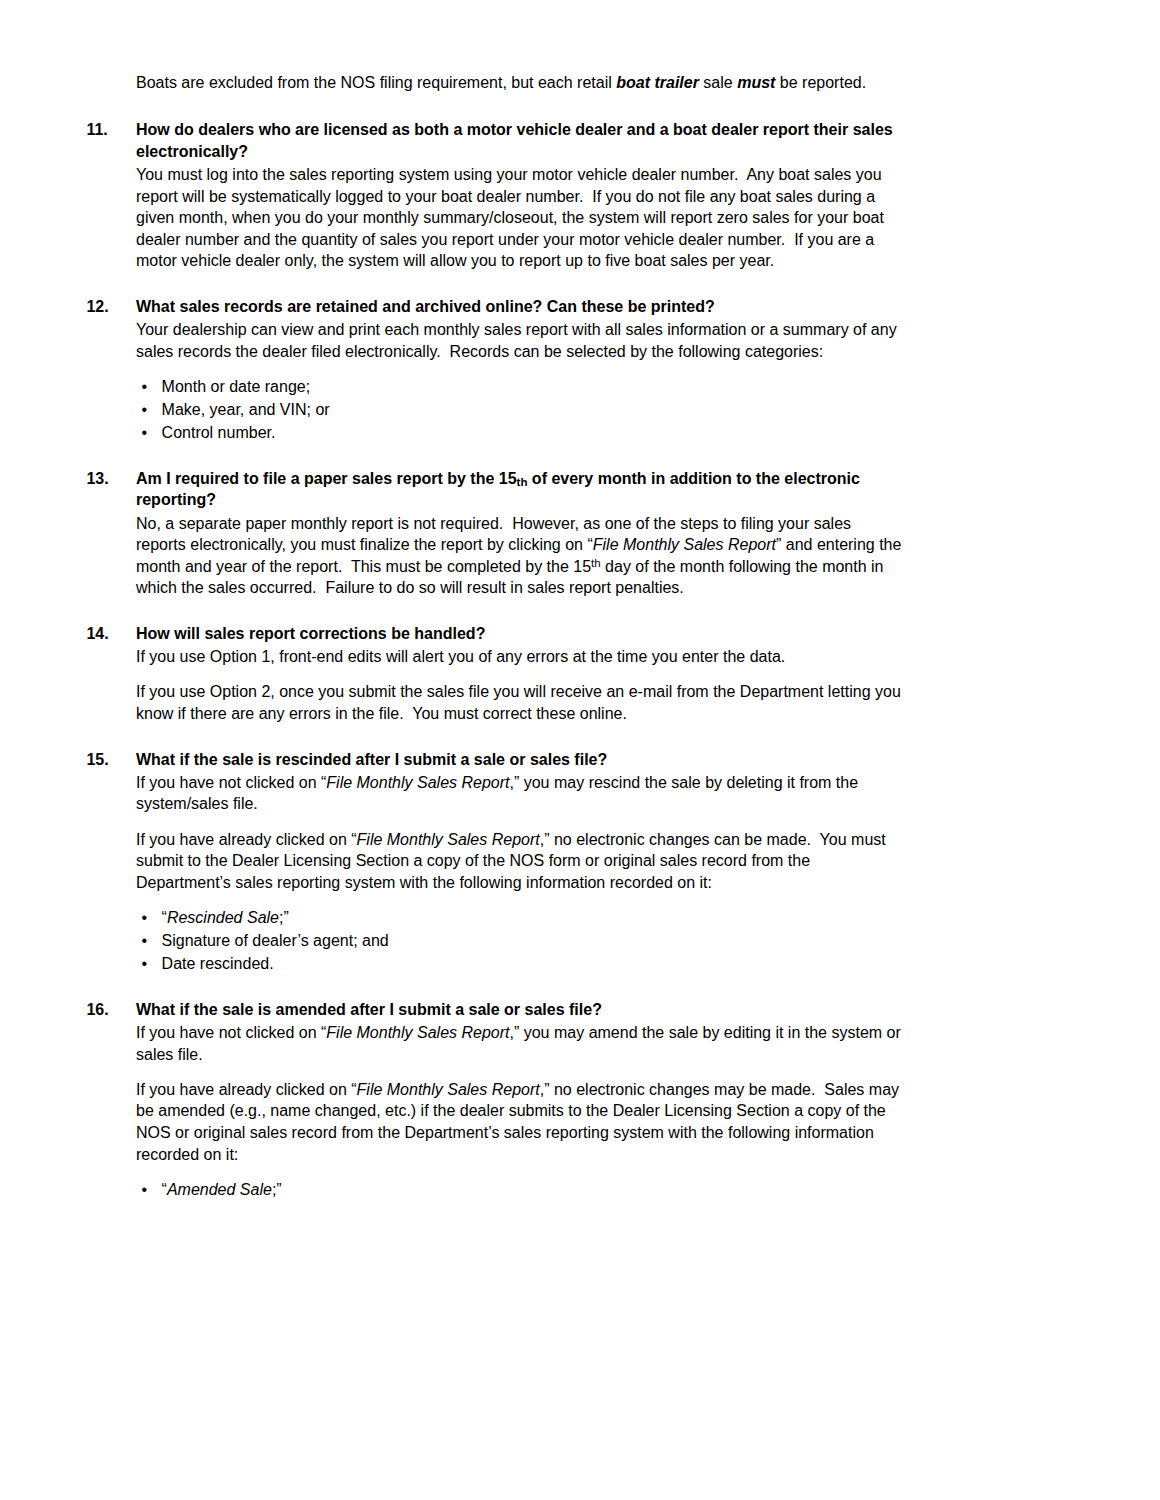Boats are excluded from the NOS filing requirement, but each retail boat trailer sale must be reported.
11.
How do dealers who are licensed as both a motor vehicle dealer and a boat dealer report their sales electronically?
You must log into the sales reporting system using your motor vehicle dealer number. Any boat sales you report will be systematically logged to your boat dealer number. If you do not file any boat sales during a given month, when you do your monthly summary/closeout, the system will report zero sales for your boat dealer number and the quantity of sales you report under your motor vehicle dealer number. If you are a motor vehicle dealer only, the system will allow you to report up to five boat sales per year.
12.
What sales records are retained and archived online? Can these be printed?
Your dealership can view and print each monthly sales report with all sales information or a summary of any sales records the dealer filed electronically. Records can be selected by the following categories:
Month or date range;
Make, year, and VIN; or
Control number.
13.
Am I required to file a paper sales report by the 15th of every month in addition to the electronic reporting?
No, a separate paper monthly report is not required. However, as one of the steps to filing your sales reports electronically, you must finalize the report by clicking on “File Monthly Sales Report” and entering the month and year of the report. This must be completed by the 15th day of the month following the month in which the sales occurred. Failure to do so will result in sales report penalties.
14.
How will sales report corrections be handled?
If you use Option 1, front-end edits will alert you of any errors at the time you enter the data.
If you use Option 2, once you submit the sales file you will receive an e-mail from the Department letting you know if there are any errors in the file. You must correct these online.
15.
What if the sale is rescinded after I submit a sale or sales file?
If you have not clicked on “File Monthly Sales Report,” you may rescind the sale by deleting it from the system/sales file.
If you have already clicked on “File Monthly Sales Report,” no electronic changes can be made. You must submit to the Dealer Licensing Section a copy of the NOS form or original sales record from the Department’s sales reporting system with the following information recorded on it:
“Rescinded Sale;”
Signature of dealer’s agent; and
Date rescinded.
16.
What if the sale is amended after I submit a sale or sales file?
If you have not clicked on “File Monthly Sales Report,” you may amend the sale by editing it in the system or sales file.
If you have already clicked on “File Monthly Sales Report,” no electronic changes may be made. Sales may be amended (e.g., name changed, etc.) if the dealer submits to the Dealer Licensing Section a copy of the NOS or original sales record from the Department’s sales reporting system with the following information recorded on it:
“Amended Sale;”